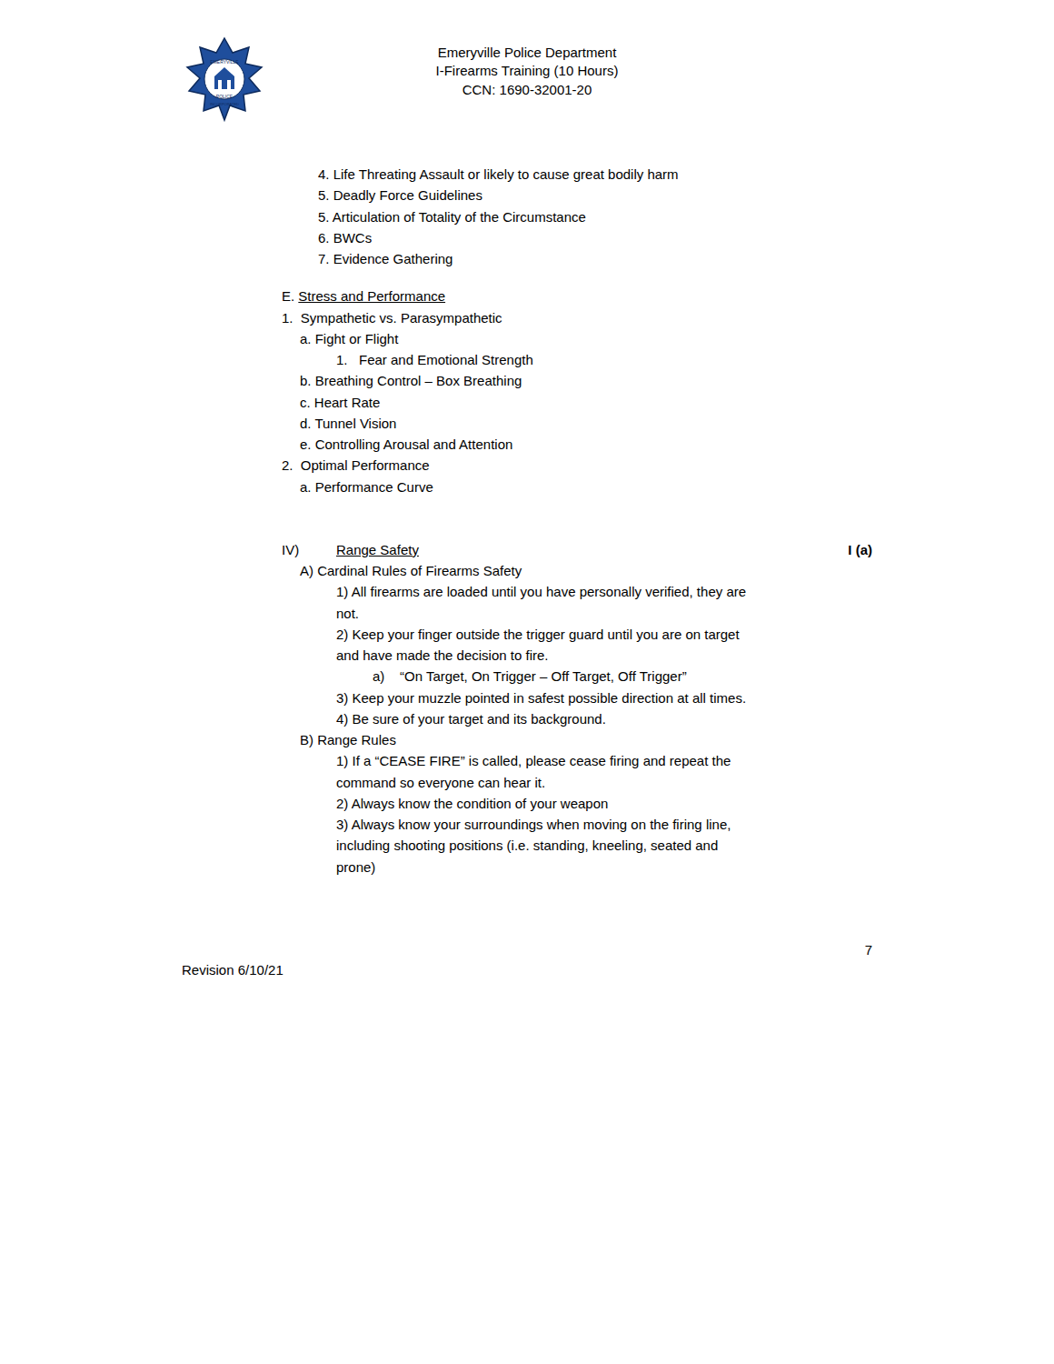EMERYVILLE POLICE INCORPORATED
Emeryville Police Department
I-Firearms Training (10 Hours)
CCN: 1690-32001-20
4. Life Threating Assault or likely to cause great bodily harm
5. Deadly Force Guidelines
5. Articulation of Totality of the Circumstance
6. BWCs
7. Evidence Gathering
E. Stress and Performance
1. Sympathetic vs. Parasympathetic
a. Fight or Flight
1. Fear and Emotional Strength
b. Breathing Control – Box Breathing
c. Heart Rate
d. Tunnel Vision
e. Controlling Arousal and Attention
2. Optimal Performance
a. Performance Curve
IV) Range Safety I (a)
A) Cardinal Rules of Firearms Safety
1) All firearms are loaded until you have personally verified, they are
not.
2) Keep your finger outside the trigger guard until you are on target
and have made the decision to fire.
a) “On Target, On Trigger – Off Target, Off Trigger”
3) Keep your muzzle pointed in safest possible direction at all times.
4) Be sure of your target and its background.
B) Range Rules
1) If a “CEASE FIRE” is called, please cease firing and repeat the
command so everyone can hear it.
2) Always know the condition of your weapon
3) Always know your surroundings when moving on the firing line,
including shooting positions (i.e. standing, kneeling, seated and
prone)
7
Revision 6/10/21